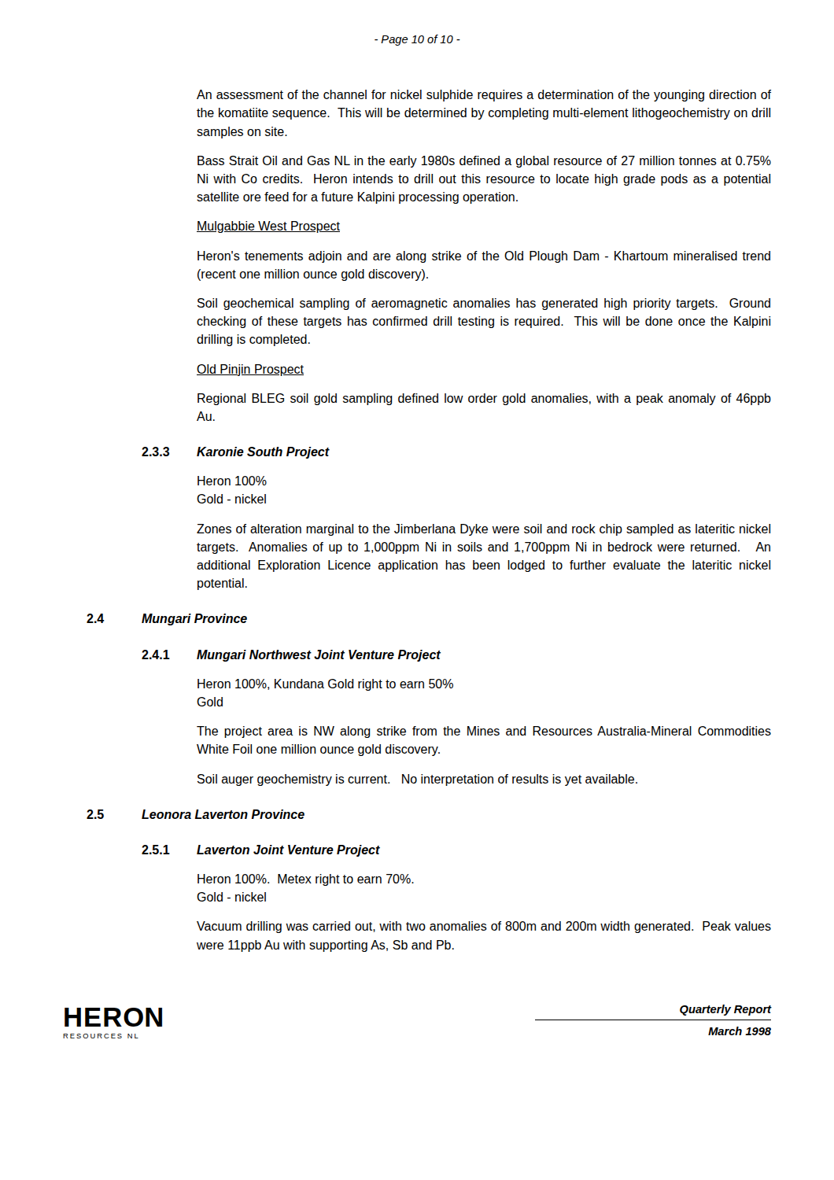- Page 10 of 10 -
An assessment of the channel for nickel sulphide requires a determination of the younging direction of the komatiite sequence. This will be determined by completing multi-element lithogeochemistry on drill samples on site.
Bass Strait Oil and Gas NL in the early 1980s defined a global resource of 27 million tonnes at 0.75% Ni with Co credits. Heron intends to drill out this resource to locate high grade pods as a potential satellite ore feed for a future Kalpini processing operation.
Mulgabbie West Prospect
Heron's tenements adjoin and are along strike of the Old Plough Dam - Khartoum mineralised trend (recent one million ounce gold discovery).
Soil geochemical sampling of aeromagnetic anomalies has generated high priority targets. Ground checking of these targets has confirmed drill testing is required. This will be done once the Kalpini drilling is completed.
Old Pinjin Prospect
Regional BLEG soil gold sampling defined low order gold anomalies, with a peak anomaly of 46ppb Au.
2.3.3 Karonie South Project
Heron 100%
Gold - nickel
Zones of alteration marginal to the Jimberlana Dyke were soil and rock chip sampled as lateritic nickel targets. Anomalies of up to 1,000ppm Ni in soils and 1,700ppm Ni in bedrock were returned. An additional Exploration Licence application has been lodged to further evaluate the lateritic nickel potential.
2.4 Mungari Province
2.4.1 Mungari Northwest Joint Venture Project
Heron 100%, Kundana Gold right to earn 50%
Gold
The project area is NW along strike from the Mines and Resources Australia-Mineral Commodities White Foil one million ounce gold discovery.
Soil auger geochemistry is current. No interpretation of results is yet available.
2.5 Leonora Laverton Province
2.5.1 Laverton Joint Venture Project
Heron 100%. Metex right to earn 70%.
Gold - nickel
Vacuum drilling was carried out, with two anomalies of 800m and 200m width generated. Peak values were 11ppb Au with supporting As, Sb and Pb.
HERON RESOURCES NL
Quarterly Report
March 1998